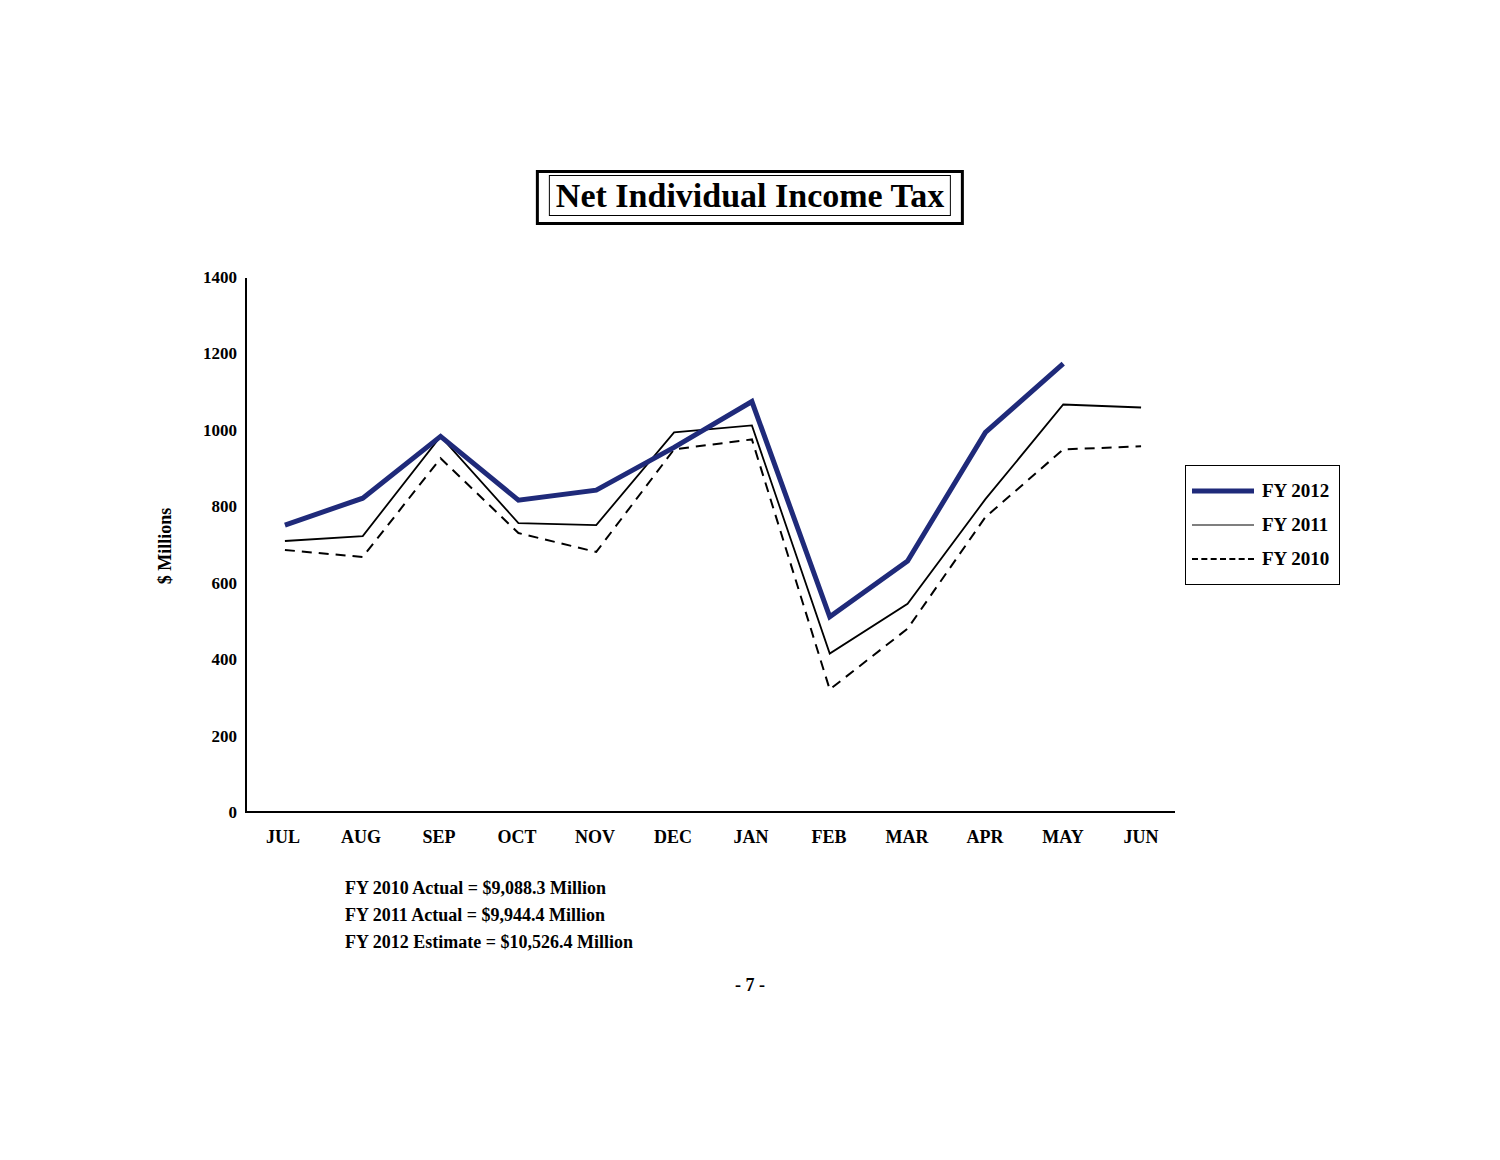Net Individual Income Tax
$ Millions
1400 1200 1000 800 600 400 200 0
JUL AUG SEP OCT NOV DEC JAN FEB MAR APR MAY JUN
FY 2012
FY 2011
FY 2010
FY 2010 Actual = $9,088.3 Million
FY 2011 Actual = $9,944.4 Million
FY 2012 Estimate = $10,526.4 Million
- 7 -